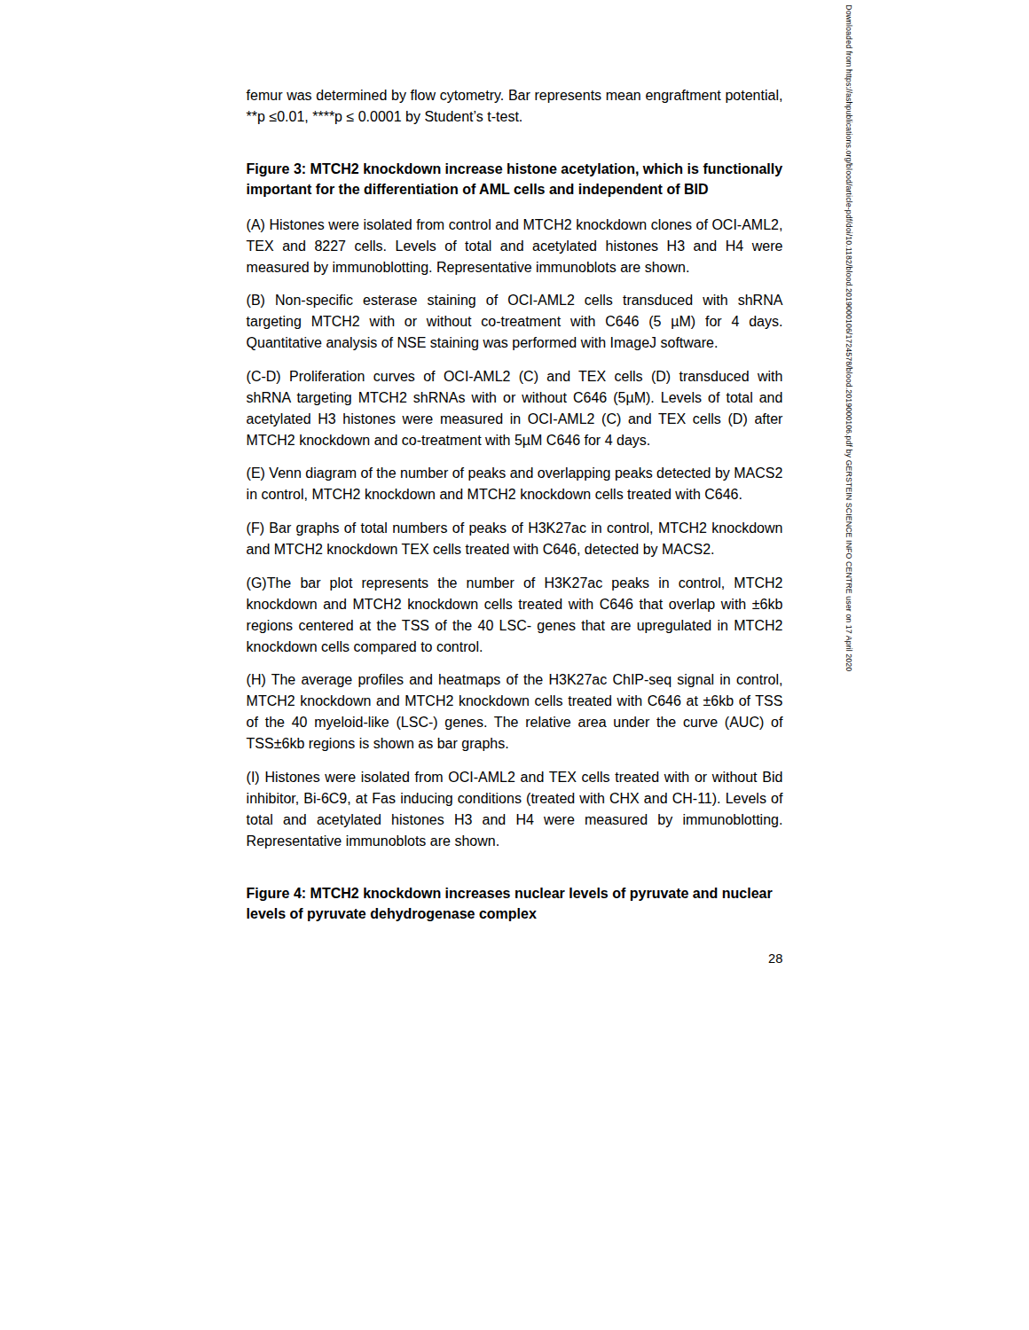Downloaded from https://ashpublications.org/blood/article-pdf/doi/10.1182/blood.2019000106/1724578/blood.2019000106.pdf by GERSTEIN SCIENCE INFO CENTRE user on 17 April 2020
femur was determined by flow cytometry. Bar represents mean engraftment potential, **p ≤0.01, ****p ≤ 0.0001 by Student’s t-test.
Figure 3: MTCH2 knockdown increase histone acetylation, which is functionally important for the differentiation of AML cells and independent of BID
(A) Histones were isolated from control and MTCH2 knockdown clones of OCI-AML2, TEX and 8227 cells. Levels of total and acetylated histones H3 and H4 were measured by immunoblotting. Representative immunoblots are shown.
(B) Non-specific esterase staining of OCI-AML2 cells transduced with shRNA targeting MTCH2 with or without co-treatment with C646 (5 µM) for 4 days. Quantitative analysis of NSE staining was performed with ImageJ software.
(C-D) Proliferation curves of OCI-AML2 (C) and TEX cells (D) transduced with shRNA targeting MTCH2 shRNAs with or without C646 (5µM). Levels of total and acetylated H3 histones were measured in OCI-AML2 (C) and TEX cells (D) after MTCH2 knockdown and co-treatment with 5µM C646 for 4 days.
(E) Venn diagram of the number of peaks and overlapping peaks detected by MACS2 in control, MTCH2 knockdown and MTCH2 knockdown cells treated with C646.
(F) Bar graphs of total numbers of peaks of H3K27ac in control, MTCH2 knockdown and MTCH2 knockdown TEX cells treated with C646, detected by MACS2.
(G)The bar plot represents the number of H3K27ac peaks in control, MTCH2 knockdown and MTCH2 knockdown cells treated with C646 that overlap with ±6kb regions centered at the TSS of the 40 LSC- genes that are upregulated in MTCH2 knockdown cells compared to control.
(H) The average profiles and heatmaps of the H3K27ac ChIP-seq signal in control, MTCH2 knockdown and MTCH2 knockdown cells treated with C646 at ±6kb of TSS of the 40 myeloid-like (LSC-) genes. The relative area under the curve (AUC) of TSS±6kb regions is shown as bar graphs.
(I) Histones were isolated from OCI-AML2 and TEX cells treated with or without Bid inhibitor, Bi-6C9, at Fas inducing conditions (treated with CHX and CH-11). Levels of total and acetylated histones H3 and H4 were measured by immunoblotting. Representative immunoblots are shown.
Figure 4: MTCH2 knockdown increases nuclear levels of pyruvate and nuclear levels of pyruvate dehydrogenase complex
28